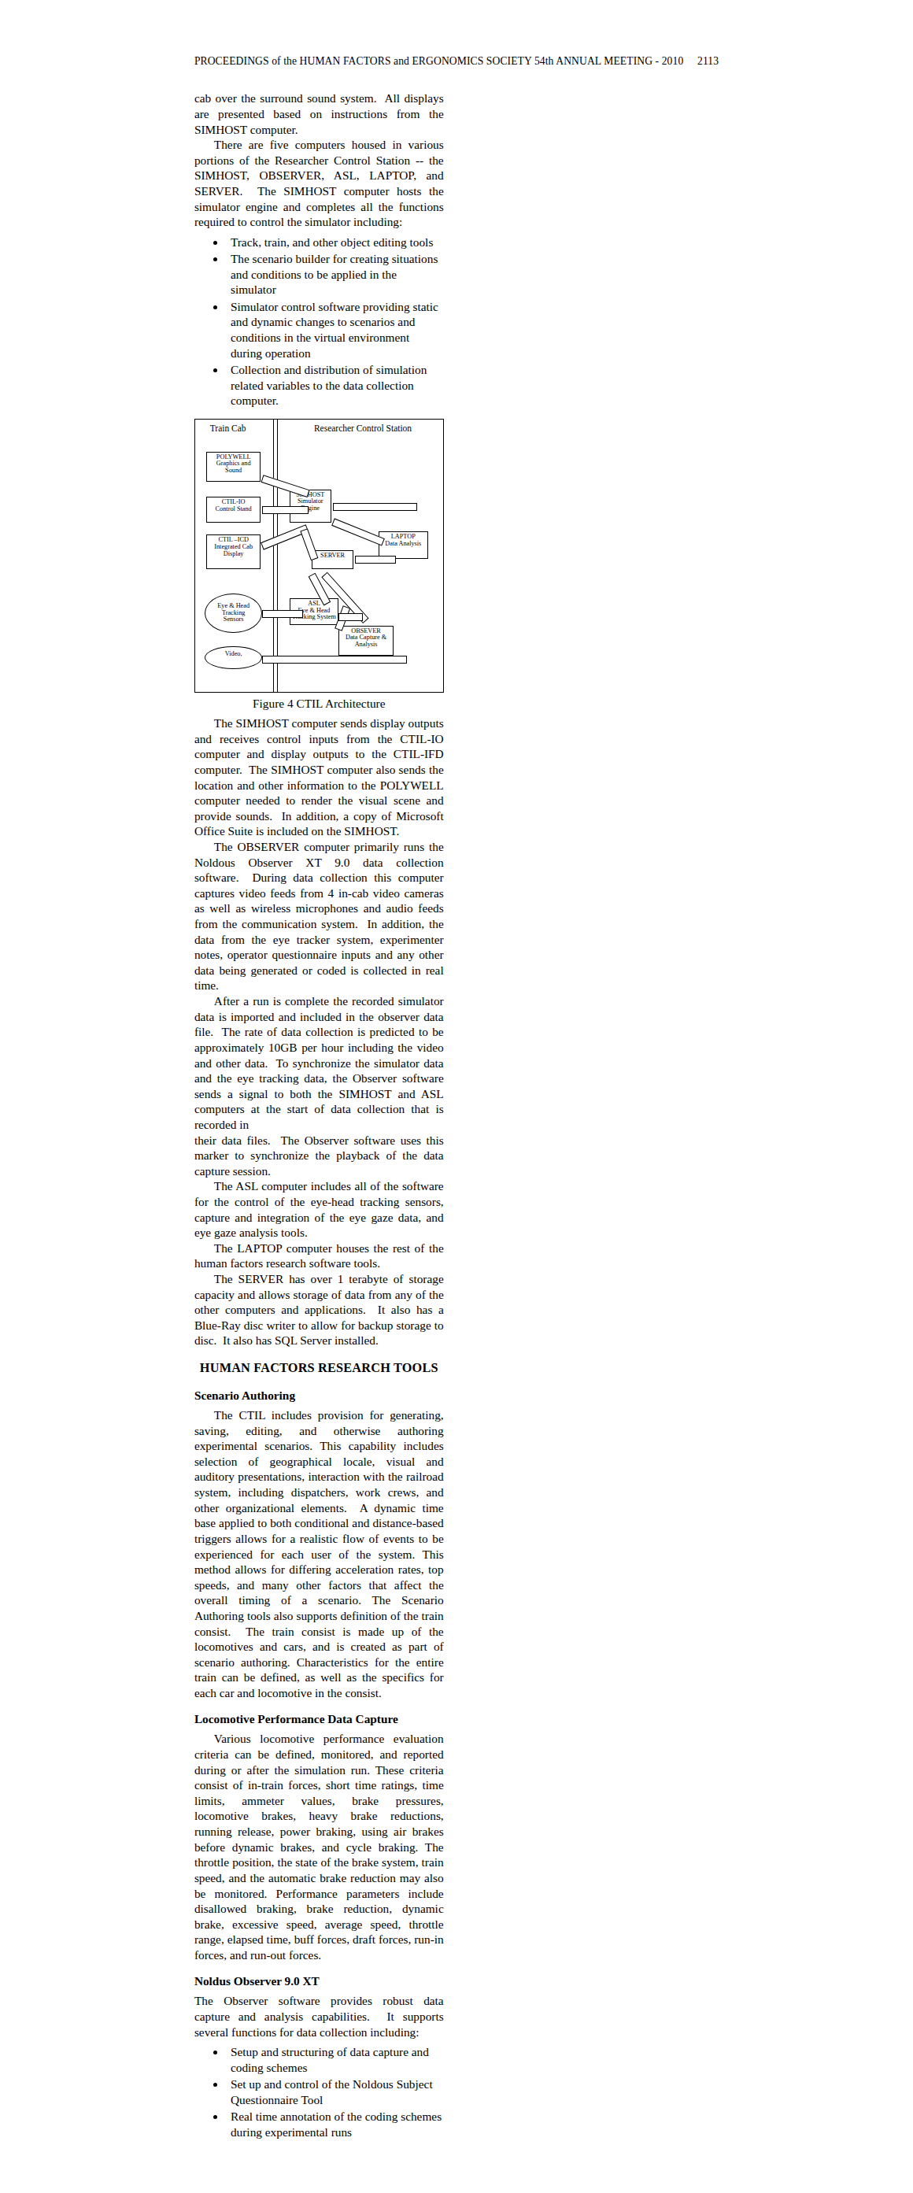PROCEEDINGS of the HUMAN FACTORS and ERGONOMICS SOCIETY 54th ANNUAL MEETING - 2010 2113
cab over the surround sound system. All displays are presented based on instructions from the SIMHOST computer.
There are five computers housed in various portions of the Researcher Control Station -- the SIMHOST, OBSERVER, ASL, LAPTOP, and SERVER. The SIMHOST computer hosts the simulator engine and completes all the functions required to control the simulator including:
Track, train, and other object editing tools
The scenario builder for creating situations and conditions to be applied in the simulator
Simulator control software providing static and dynamic changes to scenarios and conditions in the virtual environment during operation
Collection and distribution of simulation related variables to the data collection computer.
Train Cab
Researcher Control Station
POLYWELL
Graphics and Sound
CTIL-IO
Control Stand
CTIL –ICD
Integrated Cab
Display
Eye & Head
Tracking
Sensors
Video,
SIMHOST
Simulator
Engine
SERVER
LAPTOP
Data Analysis
ASL
Eye & Head
Tracking System
OBSEVER
Data Capture &
Analysis
Figure 4 CTIL Architecture
The SIMHOST computer sends display outputs and receives control inputs from the CTIL-IO computer and display outputs to the CTIL-IFD computer. The SIMHOST computer also sends the location and other information to the POLYWELL computer needed to render the visual scene and provide sounds. In addition, a copy of Microsoft Office Suite is included on the SIMHOST.
The OBSERVER computer primarily runs the Noldous Observer XT 9.0 data collection software. During data collection this computer captures video feeds from 4 in-cab video cameras as well as wireless microphones and audio feeds from the communication system. In addition, the data from the eye tracker system, experimenter notes, operator questionnaire inputs and any other data being generated or coded is collected in real time.
After a run is complete the recorded simulator data is imported and included in the observer data file. The rate of data collection is predicted to be approximately 10GB per hour including the video and other data. To synchronize the simulator data and the eye tracking data, the Observer software sends a signal to both the SIMHOST and ASL computers at the start of data collection that is recorded in
their data files. The Observer software uses this marker to synchronize the playback of the data capture session.
The ASL computer includes all of the software for the control of the eye-head tracking sensors, capture and integration of the eye gaze data, and eye gaze analysis tools.
The LAPTOP computer houses the rest of the human factors research software tools.
The SERVER has over 1 terabyte of storage capacity and allows storage of data from any of the other computers and applications. It also has a Blue-Ray disc writer to allow for backup storage to disc. It also has SQL Server installed.
HUMAN FACTORS RESEARCH TOOLS
Scenario Authoring
The CTIL includes provision for generating, saving, editing, and otherwise authoring experimental scenarios. This capability includes selection of geographical locale, visual and auditory presentations, interaction with the railroad system, including dispatchers, work crews, and other organizational elements. A dynamic time base applied to both conditional and distance-based triggers allows for a realistic flow of events to be experienced for each user of the system. This method allows for differing acceleration rates, top speeds, and many other factors that affect the overall timing of a scenario. The Scenario Authoring tools also supports definition of the train consist. The train consist is made up of the locomotives and cars, and is created as part of scenario authoring. Characteristics for the entire train can be defined, as well as the specifics for each car and locomotive in the consist.
Locomotive Performance Data Capture
Various locomotive performance evaluation criteria can be defined, monitored, and reported during or after the simulation run. These criteria consist of in-train forces, short time ratings, time limits, ammeter values, brake pressures, locomotive brakes, heavy brake reductions, running release, power braking, using air brakes before dynamic brakes, and cycle braking. The throttle position, the state of the brake system, train speed, and the automatic brake reduction may also be monitored. Performance parameters include disallowed braking, brake reduction, dynamic brake, excessive speed, average speed, throttle range, elapsed time, buff forces, draft forces, run-in forces, and run-out forces.
Noldus Observer 9.0 XT
The Observer software provides robust data capture and analysis capabilities. It supports several functions for data collection including:
Setup and structuring of data capture and coding schemes
Set up and control of the Noldous Subject Questionnaire Tool
Real time annotation of the coding schemes during experimental runs